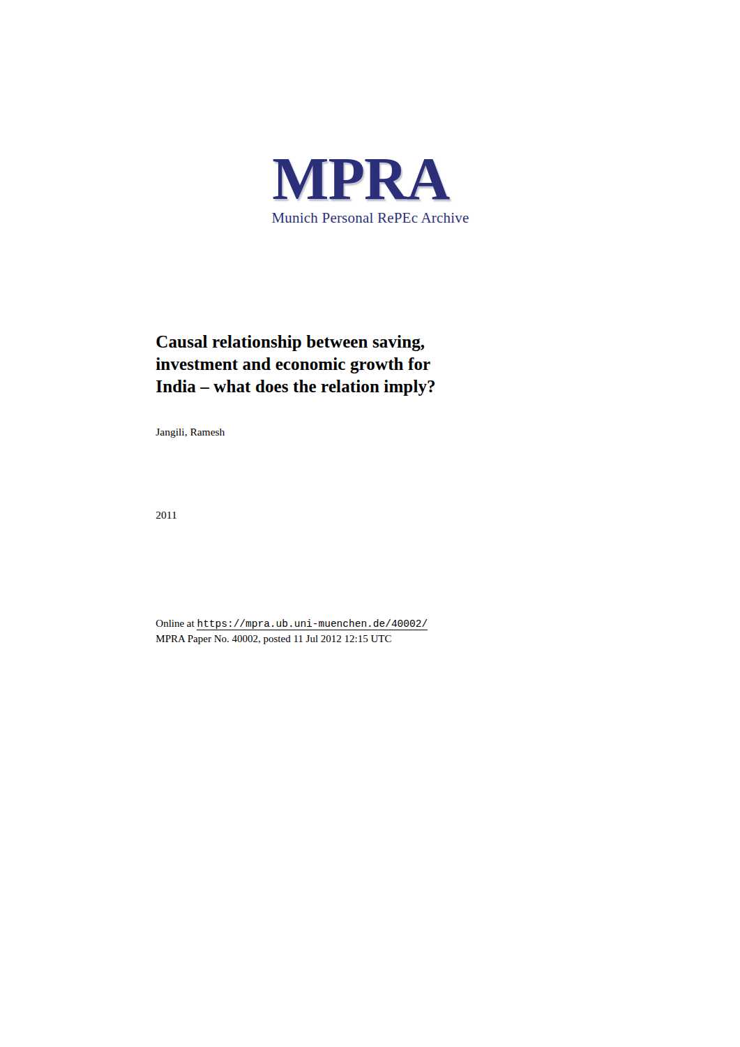MPRA
Munich Personal RePEc Archive
Causal relationship between saving,
investment and economic growth for
India – what does the relation imply?
Jangili, Ramesh
2011
Online at https://mpra.ub.uni-muenchen.de/40002/
MPRA Paper No. 40002, posted 11 Jul 2012 12:15 UTC